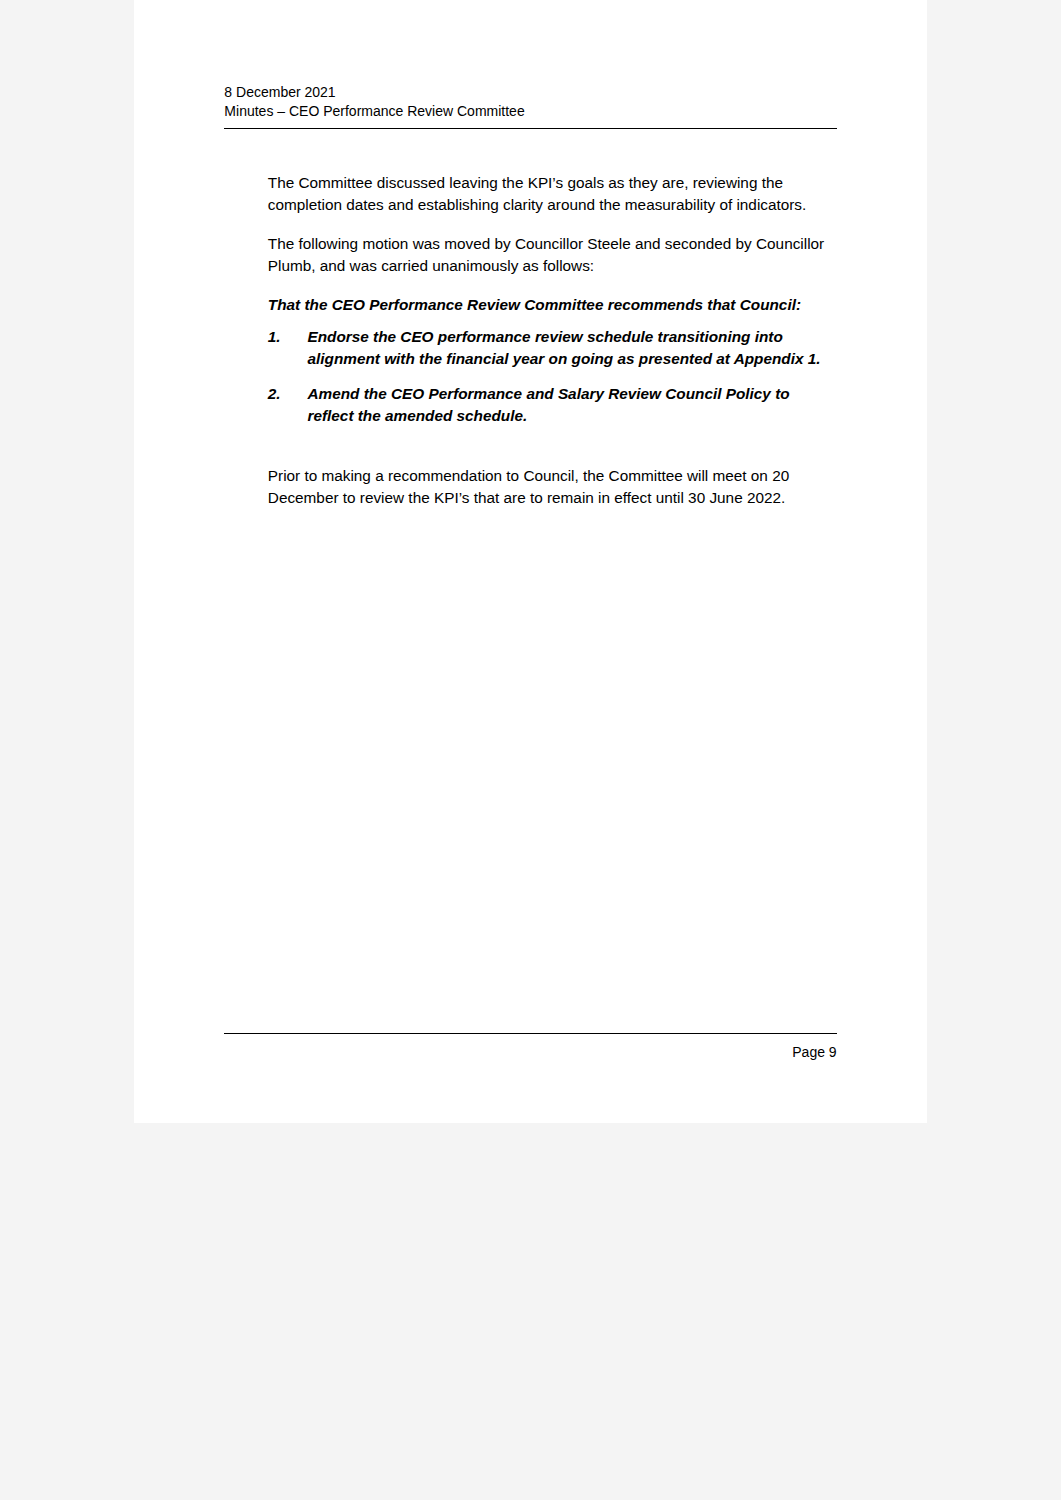8 December 2021 Minutes – CEO Performance Review Committee
The Committee discussed leaving the KPI’s goals as they are, reviewing the completion dates and establishing clarity around the measurability of indicators.
The following motion was moved by Councillor Steele and seconded by Councillor Plumb, and was carried unanimously as follows:
That the CEO Performance Review Committee recommends that Council:
Endorse the CEO performance review schedule transitioning into alignment with the financial year on going as presented at Appendix 1.
Amend the CEO Performance and Salary Review Council Policy to reflect the amended schedule.
Prior to making a recommendation to Council, the Committee will meet on 20 December to review the KPI’s that are to remain in effect until 30 June 2022.
Page 9